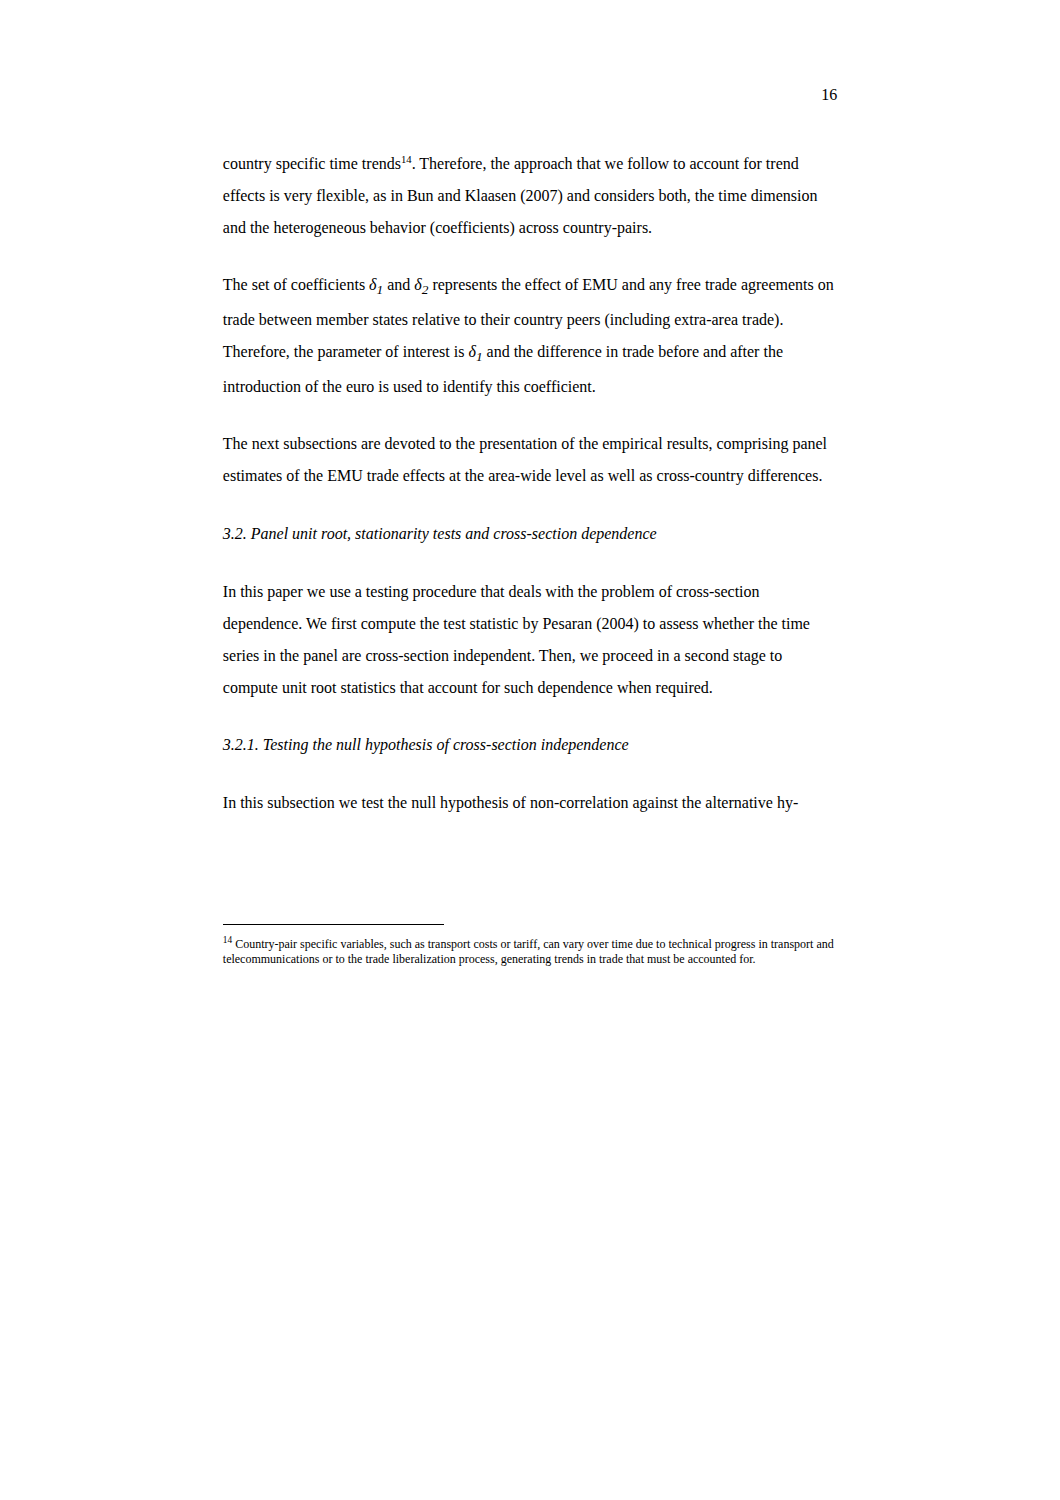16
country specific time trends14. Therefore, the approach that we follow to account for trend effects is very flexible, as in Bun and Klaasen (2007) and considers both, the time dimension and the heterogeneous behavior (coefficients) across country-pairs.
The set of coefficients δ1 and δ2 represents the effect of EMU and any free trade agreements on trade between member states relative to their country peers (including extra-area trade). Therefore, the parameter of interest is δ1 and the difference in trade before and after the introduction of the euro is used to identify this coefficient.
The next subsections are devoted to the presentation of the empirical results, comprising panel estimates of the EMU trade effects at the area-wide level as well as cross-country differences.
3.2. Panel unit root, stationarity tests and cross-section dependence
In this paper we use a testing procedure that deals with the problem of cross-section dependence. We first compute the test statistic by Pesaran (2004) to assess whether the time series in the panel are cross-section independent. Then, we proceed in a second stage to compute unit root statistics that account for such dependence when required.
3.2.1. Testing the null hypothesis of cross-section independence
In this subsection we test the null hypothesis of non-correlation against the alternative hy-
14 Country-pair specific variables, such as transport costs or tariff, can vary over time due to technical progress in transport and telecommunications or to the trade liberalization process, generating trends in trade that must be accounted for.